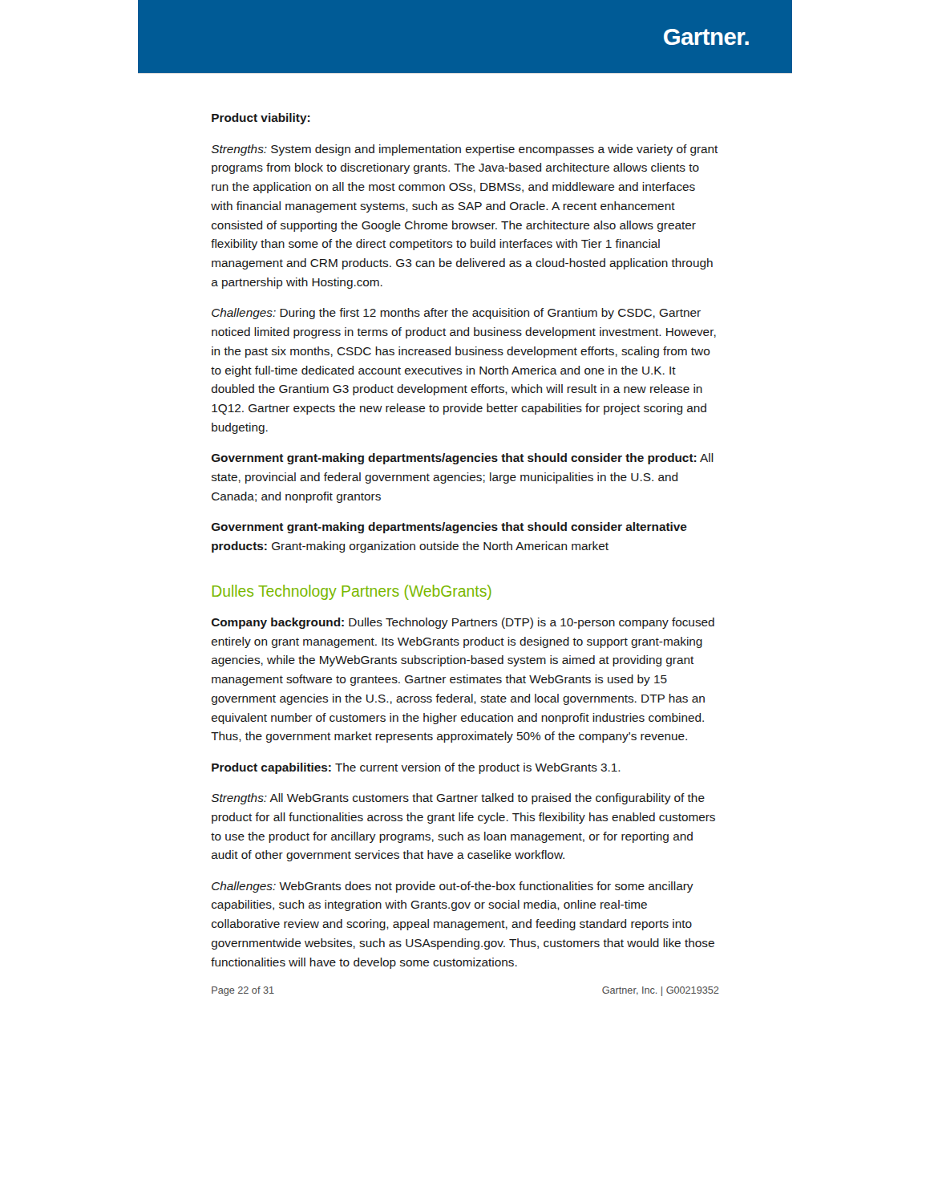Gartner.
Product viability:
Strengths: System design and implementation expertise encompasses a wide variety of grant programs from block to discretionary grants. The Java-based architecture allows clients to run the application on all the most common OSs, DBMSs, and middleware and interfaces with financial management systems, such as SAP and Oracle. A recent enhancement consisted of supporting the Google Chrome browser. The architecture also allows greater flexibility than some of the direct competitors to build interfaces with Tier 1 financial management and CRM products. G3 can be delivered as a cloud-hosted application through a partnership with Hosting.com.
Challenges: During the first 12 months after the acquisition of Grantium by CSDC, Gartner noticed limited progress in terms of product and business development investment. However, in the past six months, CSDC has increased business development efforts, scaling from two to eight full-time dedicated account executives in North America and one in the U.K. It doubled the Grantium G3 product development efforts, which will result in a new release in 1Q12. Gartner expects the new release to provide better capabilities for project scoring and budgeting.
Government grant-making departments/agencies that should consider the product: All state, provincial and federal government agencies; large municipalities in the U.S. and Canada; and nonprofit grantors
Government grant-making departments/agencies that should consider alternative products: Grant-making organization outside the North American market
Dulles Technology Partners (WebGrants)
Company background: Dulles Technology Partners (DTP) is a 10-person company focused entirely on grant management. Its WebGrants product is designed to support grant-making agencies, while the MyWebGrants subscription-based system is aimed at providing grant management software to grantees. Gartner estimates that WebGrants is used by 15 government agencies in the U.S., across federal, state and local governments. DTP has an equivalent number of customers in the higher education and nonprofit industries combined. Thus, the government market represents approximately 50% of the company's revenue.
Product capabilities: The current version of the product is WebGrants 3.1.
Strengths: All WebGrants customers that Gartner talked to praised the configurability of the product for all functionalities across the grant life cycle. This flexibility has enabled customers to use the product for ancillary programs, such as loan management, or for reporting and audit of other government services that have a caselike workflow.
Challenges: WebGrants does not provide out-of-the-box functionalities for some ancillary capabilities, such as integration with Grants.gov or social media, online real-time collaborative review and scoring, appeal management, and feeding standard reports into governmentwide websites, such as USAspending.gov. Thus, customers that would like those functionalities will have to develop some customizations.
Page 22 of 31
Gartner, Inc. | G00219352